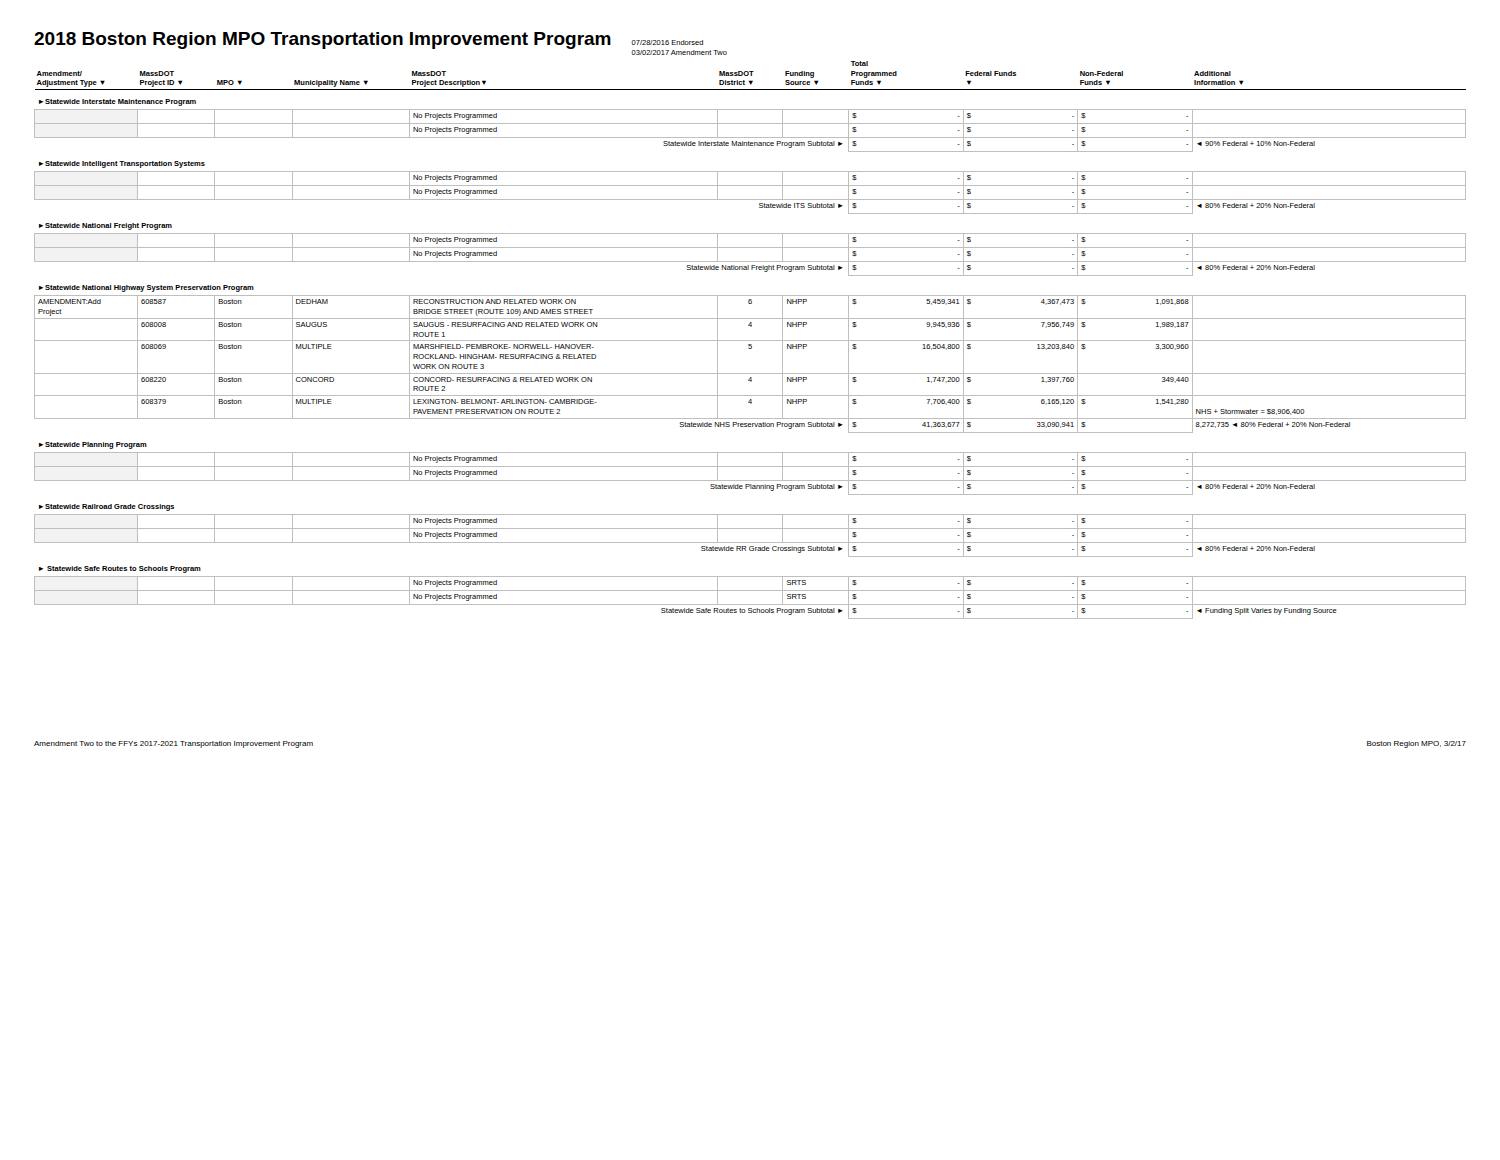2018 Boston Region MPO Transportation Improvement Program
07/28/2016 Endorsed
03/02/2017 Amendment Two
| Amendment/ Adjustment Type ▼ | MassDOT Project ID ▼ | MPO ▼ | Municipality Name ▼ | MassDOT Project Description▼ | MassDOT District ▼ | Funding Source ▼ | Total Programmed Funds ▼ | Federal Funds ▼ | Non-Federal Funds ▼ | Additional Information ▼ |
| --- | --- | --- | --- | --- | --- | --- | --- | --- | --- | --- |
| ►Statewide Interstate Maintenance Program |
| | | | | No Projects Programmed | | | $ - | $ - | $ - | |
| | | | | No Projects Programmed | | | $ - | $ - | $ - | |
| Statewide Interstate Maintenance Program Subtotal ► | $ - | $ - | $ - | ◄ 90% Federal + 10% Non-Federal |
| ►Statewide Intelligent Transportation Systems |
| | | | | No Projects Programmed | | | $ - | $ - | $ - | |
| | | | | No Projects Programmed | | | $ - | $ - | $ - | |
| Statewide ITS Subtotal ► | $ - | $ - | $ - | ◄ 80% Federal + 20% Non-Federal |
| ►Statewide National Freight Program |
| | | | | No Projects Programmed | | | $ - | $ - | $ - | |
| | | | | No Projects Programmed | | | $ - | $ - | $ - | |
| Statewide National Freight Program Subtotal ► | $ - | $ - | $ - | ◄ 80% Federal + 20% Non-Federal |
| ►Statewide National Highway System Preservation Program |
| AMENDMENT:Add Project | 608587 | Boston | DEDHAM | RECONSTRUCTION AND RELATED WORK ON BRIDGE STREET (ROUTE 109) AND AMES STREET | 6 | NHPP | $ 5,459,341 | $ 4,367,473 | $ 1,091,868 | |
| | 608008 | Boston | SAUGUS | SAUGUS - RESURFACING AND RELATED WORK ON ROUTE 1 | 4 | NHPP | $ 9,945,936 | $ 7,956,749 | $ 1,989,187 | |
| | 608069 | Boston | MULTIPLE | MARSHFIELD- PEMBROKE- NORWELL- HANOVER- ROCKLAND- HINGHAM- RESURFACING & RELATED WORK ON ROUTE 3 | 5 | NHPP | $ 16,504,800 | $ 13,203,840 | $ 3,300,960 | |
| | 608220 | Boston | CONCORD | CONCORD- RESURFACING & RELATED WORK ON ROUTE 2 | 4 | NHPP | $ 1,747,200 | $ 1,397,760 | 349,440 | |
| | 608379 | Boston | MULTIPLE | LEXINGTON- BELMONT- ARLINGTON- CAMBRIDGE- PAVEMENT PRESERVATION ON ROUTE 2 | 4 | NHPP | $ 7,706,400 | $ 6,165,120 | $ 1,541,280 | NHS + Stormwater = $8,906,400 |
| Statewide NHS Preservation Program Subtotal ► | $ 41,363,677 | $ 33,090,941 | $ | 8,272,735 ◄ 80% Federal + 20% Non-Federal |
| ►Statewide Planning Program |
| | | | | No Projects Programmed | | | $ - | $ - | $ - | |
| | | | | No Projects Programmed | | | $ - | $ - | $ - | |
| Statewide Planning Program Subtotal ► | $ - | $ - | $ - | ◄ 80% Federal + 20% Non-Federal |
| ►Statewide Railroad Grade Crossings |
| | | | | No Projects Programmed | | | $ - | $ - | $ - | |
| | | | | No Projects Programmed | | | $ - | $ - | $ - | |
| Statewide RR Grade Crossings Subtotal ► | $ - | $ - | $ - | ◄ 80% Federal + 20% Non-Federal |
| ► Statewide Safe Routes to Schools Program |
| | | | | No Projects Programmed | | SRTS | $ - | $ - | $ - | |
| | | | | No Projects Programmed | | SRTS | $ - | $ - | $ - | |
| Statewide Safe Routes to Schools Program Subtotal ► | $ - | $ - | $ - | ◄ Funding Split Varies by Funding Source |
Amendment Two to the FFYs 2017-2021 Transportation Improvement Program
Boston Region MPO, 3/2/17